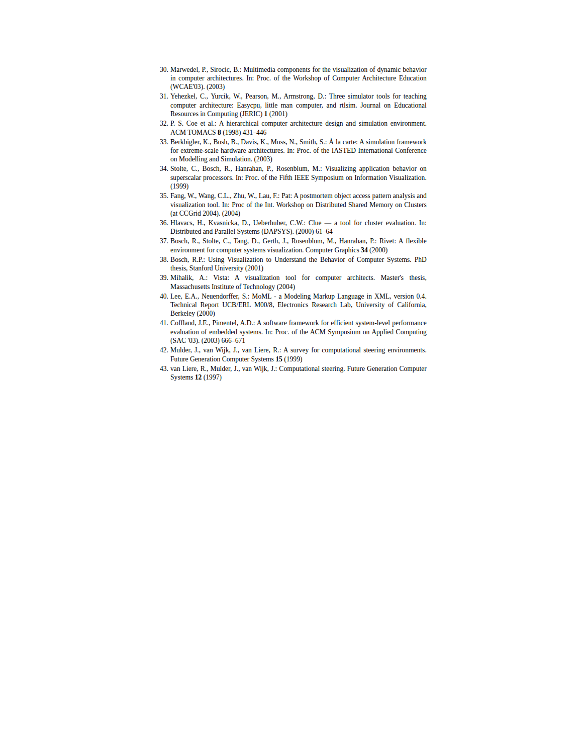30. Marwedel, P., Sirocic, B.: Multimedia components for the visualization of dynamic behavior in computer architectures. In: Proc. of the Workshop of Computer Architecture Education (WCAE'03). (2003)
31. Yehezkel, C., Yurcik, W., Pearson, M., Armstrong, D.: Three simulator tools for teaching computer architecture: Easycpu, little man computer, and rtlsim. Journal on Educational Resources in Computing (JERIC) 1 (2001)
32. P. S. Coe et al.: A hierarchical computer architecture design and simulation environment. ACM TOMACS 8 (1998) 431–446
33. Berkbigler, K., Bush, B., Davis, K., Moss, N., Smith, S.: À la carte: A simulation framework for extreme-scale hardware architectures. In: Proc. of the IASTED International Conference on Modelling and Simulation. (2003)
34. Stolte, C., Bosch, R., Hanrahan, P., Rosenblum, M.: Visualizing application behavior on superscalar processors. In: Proc. of the Fifth IEEE Symposium on Information Visualization. (1999)
35. Fang, W., Wang, C.L., Zhu, W., Lau, F.: Pat: A postmortem object access pattern analysis and visualization tool. In: Proc of the Int. Workshop on Distributed Shared Memory on Clusters (at CCGrid 2004). (2004)
36. Hlavacs, H., Kvasnicka, D., Ueberhuber, C.W.: Clue — a tool for cluster evaluation. In: Distributed and Parallel Systems (DAPSYS). (2000) 61–64
37. Bosch, R., Stolte, C., Tang, D., Gerth, J., Rosenblum, M., Hanrahan, P.: Rivet: A flexible environment for computer systems visualization. Computer Graphics 34 (2000)
38. Bosch, R.P.: Using Visualization to Understand the Behavior of Computer Systems. PhD thesis, Stanford University (2001)
39. Mihalik, A.: Vista: A visualization tool for computer architects. Master's thesis, Massachusetts Institute of Technology (2004)
40. Lee, E.A., Neuendorffer, S.: MoML - a Modeling Markup Language in XML, version 0.4. Technical Report UCB/ERL M00/8, Electronics Research Lab, University of California, Berkeley (2000)
41. Coffland, J.E., Pimentel, A.D.: A software framework for efficient system-level performance evaluation of embedded systems. In: Proc. of the ACM Symposium on Applied Computing (SAC '03). (2003) 666–671
42. Mulder, J., van Wijk, J., van Liere, R.: A survey for computational steering environments. Future Generation Computer Systems 15 (1999)
43. van Liere, R., Mulder, J., van Wijk, J.: Computational steering. Future Generation Computer Systems 12 (1997)